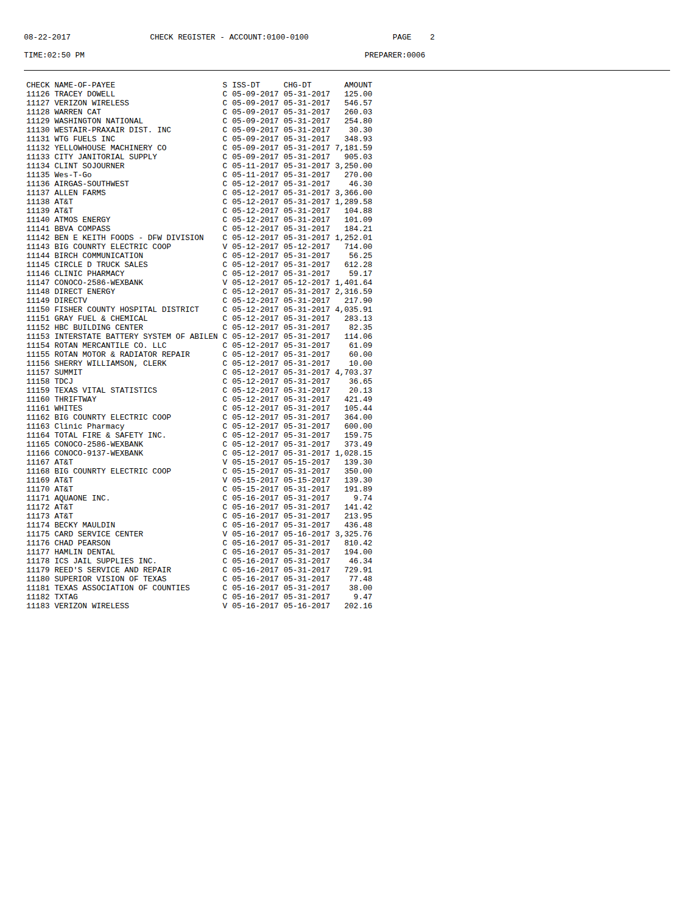08-22-2017 CHECK REGISTER - ACCOUNT:0100-0100 PAGE 2
TIME:02:50 PM PREPARER:0006
| CHECK | NAME-OF-PAYEE | S | ISS-DT | CHG-DT | AMOUNT |
| --- | --- | --- | --- | --- | --- |
| 11126 | TRACEY DOWELL | C | 05-09-2017 | 05-31-2017 | 125.00 |
| 11127 | VERIZON WIRELESS | C | 05-09-2017 | 05-31-2017 | 546.57 |
| 11128 | WARREN CAT | C | 05-09-2017 | 05-31-2017 | 260.03 |
| 11129 | WASHINGTON NATIONAL | C | 05-09-2017 | 05-31-2017 | 254.80 |
| 11130 | WESTAIR-PRAXAIR DIST. INC | C | 05-09-2017 | 05-31-2017 | 30.30 |
| 11131 | WTG FUELS INC | C | 05-09-2017 | 05-31-2017 | 348.93 |
| 11132 | YELLOWHOUSE MACHINERY CO | C | 05-09-2017 | 05-31-2017 | 7,181.59 |
| 11133 | CITY JANITORIAL SUPPLY | C | 05-09-2017 | 05-31-2017 | 905.03 |
| 11134 | CLINT SOJOURNER | C | 05-11-2017 | 05-31-2017 | 3,250.00 |
| 11135 | Wes-T-Go | C | 05-11-2017 | 05-31-2017 | 270.00 |
| 11136 | AIRGAS-SOUTHWEST | C | 05-12-2017 | 05-31-2017 | 46.30 |
| 11137 | ALLEN FARMS | C | 05-12-2017 | 05-31-2017 | 3,366.00 |
| 11138 | AT&T | C | 05-12-2017 | 05-31-2017 | 1,289.58 |
| 11139 | AT&T | C | 05-12-2017 | 05-31-2017 | 104.88 |
| 11140 | ATMOS ENERGY | C | 05-12-2017 | 05-31-2017 | 101.09 |
| 11141 | BBVA COMPASS | C | 05-12-2017 | 05-31-2017 | 184.21 |
| 11142 | BEN E KEITH FOODS - DFW DIVISION | C | 05-12-2017 | 05-31-2017 | 1,252.01 |
| 11143 | BIG COUNRTY ELECTRIC COOP | V | 05-12-2017 | 05-12-2017 | 714.00 |
| 11144 | BIRCH COMMUNICATION | C | 05-12-2017 | 05-31-2017 | 56.25 |
| 11145 | CIRCLE D TRUCK SALES | C | 05-12-2017 | 05-31-2017 | 612.28 |
| 11146 | CLINIC PHARMACY | C | 05-12-2017 | 05-31-2017 | 59.17 |
| 11147 | CONOCO-2586-WEXBANK | V | 05-12-2017 | 05-12-2017 | 1,401.64 |
| 11148 | DIRECT ENERGY | C | 05-12-2017 | 05-31-2017 | 2,316.59 |
| 11149 | DIRECTV | C | 05-12-2017 | 05-31-2017 | 217.90 |
| 11150 | FISHER COUNTY HOSPITAL DISTRICT | C | 05-12-2017 | 05-31-2017 | 4,035.91 |
| 11151 | GRAY FUEL & CHEMICAL | C | 05-12-2017 | 05-31-2017 | 283.13 |
| 11152 | HBC BUILDING CENTER | C | 05-12-2017 | 05-31-2017 | 82.35 |
| 11153 | INTERSTATE BATTERY SYSTEM OF ABILEN | C | 05-12-2017 | 05-31-2017 | 114.06 |
| 11154 | ROTAN MERCANTILE CO. LLC | C | 05-12-2017 | 05-31-2017 | 61.09 |
| 11155 | ROTAN MOTOR & RADIATOR REPAIR | C | 05-12-2017 | 05-31-2017 | 60.00 |
| 11156 | SHERRY WILLIAMSON, CLERK | C | 05-12-2017 | 05-31-2017 | 10.00 |
| 11157 | SUMMIT | C | 05-12-2017 | 05-31-2017 | 4,703.37 |
| 11158 | TDCJ | C | 05-12-2017 | 05-31-2017 | 36.65 |
| 11159 | TEXAS VITAL STATISTICS | C | 05-12-2017 | 05-31-2017 | 20.13 |
| 11160 | THRIFTWAY | C | 05-12-2017 | 05-31-2017 | 421.49 |
| 11161 | WHITES | C | 05-12-2017 | 05-31-2017 | 105.44 |
| 11162 | BIG COUNRTY ELECTRIC COOP | C | 05-12-2017 | 05-31-2017 | 364.00 |
| 11163 | Clinic Pharmacy | C | 05-12-2017 | 05-31-2017 | 600.00 |
| 11164 | TOTAL FIRE & SAFETY INC. | C | 05-12-2017 | 05-31-2017 | 159.75 |
| 11165 | CONOCO-2586-WEXBANK | C | 05-12-2017 | 05-31-2017 | 373.49 |
| 11166 | CONOCO-9137-WEXBANK | C | 05-12-2017 | 05-31-2017 | 1,028.15 |
| 11167 | AT&T | V | 05-15-2017 | 05-15-2017 | 139.30 |
| 11168 | BIG COUNRTY ELECTRIC COOP | C | 05-15-2017 | 05-31-2017 | 350.00 |
| 11169 | AT&T | V | 05-15-2017 | 05-15-2017 | 139.30 |
| 11170 | AT&T | C | 05-15-2017 | 05-31-2017 | 191.89 |
| 11171 | AQUAONE INC. | C | 05-16-2017 | 05-31-2017 | 9.74 |
| 11172 | AT&T | C | 05-16-2017 | 05-31-2017 | 141.42 |
| 11173 | AT&T | C | 05-16-2017 | 05-31-2017 | 213.95 |
| 11174 | BECKY MAULDIN | C | 05-16-2017 | 05-31-2017 | 436.48 |
| 11175 | CARD SERVICE CENTER | V | 05-16-2017 | 05-16-2017 | 3,325.76 |
| 11176 | CHAD PEARSON | C | 05-16-2017 | 05-31-2017 | 810.42 |
| 11177 | HAMLIN DENTAL | C | 05-16-2017 | 05-31-2017 | 194.00 |
| 11178 | ICS JAIL SUPPLIES INC. | C | 05-16-2017 | 05-31-2017 | 46.34 |
| 11179 | REED'S SERVICE AND REPAIR | C | 05-16-2017 | 05-31-2017 | 729.91 |
| 11180 | SUPERIOR VISION OF TEXAS | C | 05-16-2017 | 05-31-2017 | 77.48 |
| 11181 | TEXAS ASSOCIATION OF COUNTIES | C | 05-16-2017 | 05-31-2017 | 38.00 |
| 11182 | TXTAG | C | 05-16-2017 | 05-31-2017 | 9.47 |
| 11183 | VERIZON WIRELESS | V | 05-16-2017 | 05-16-2017 | 202.16 |